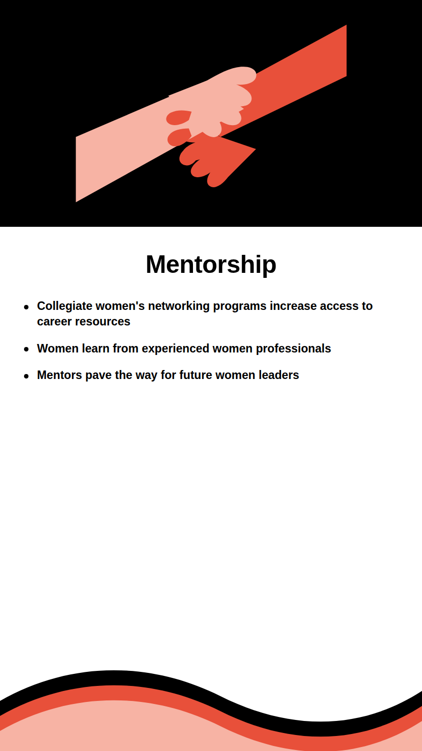Helping hands A red hand and a salmon-colored hand reaching toward each other and clasping.
Mentorship
Collegiate women's networking programs increase access to career resources
Women learn from experienced women professionals
Mentors pave the way for future women leaders